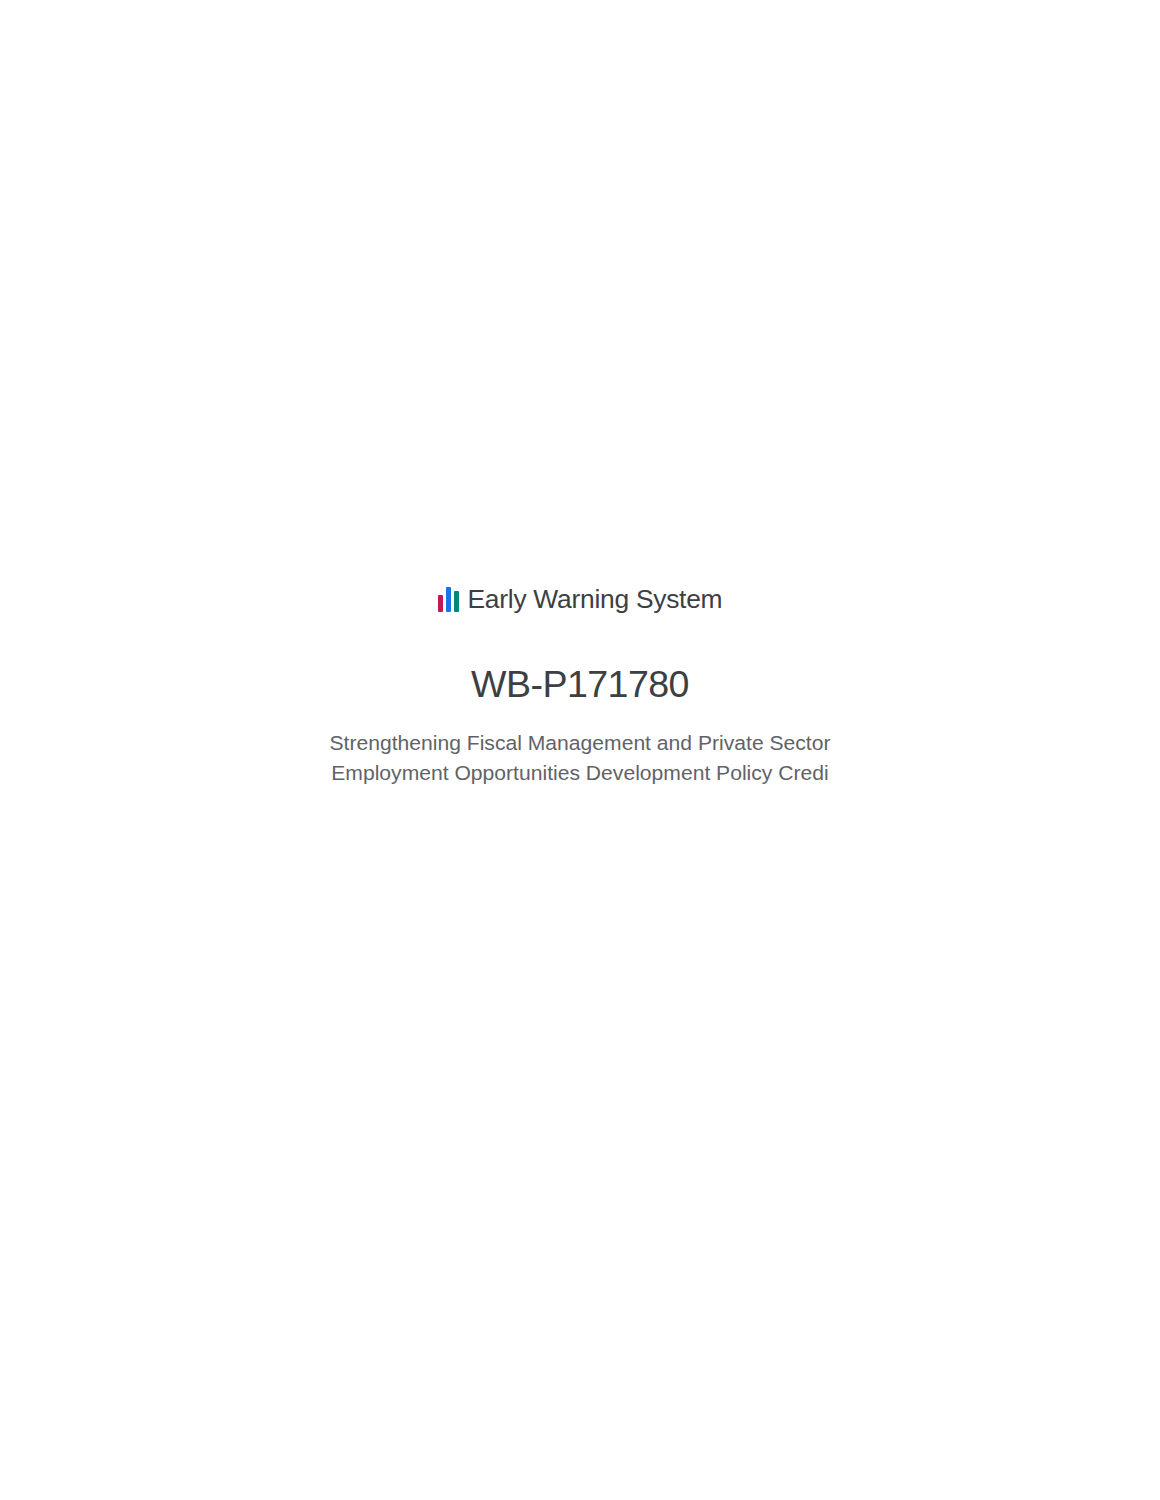Early Warning System
WB-P171780
Strengthening Fiscal Management and Private Sector Employment Opportunities Development Policy Credi